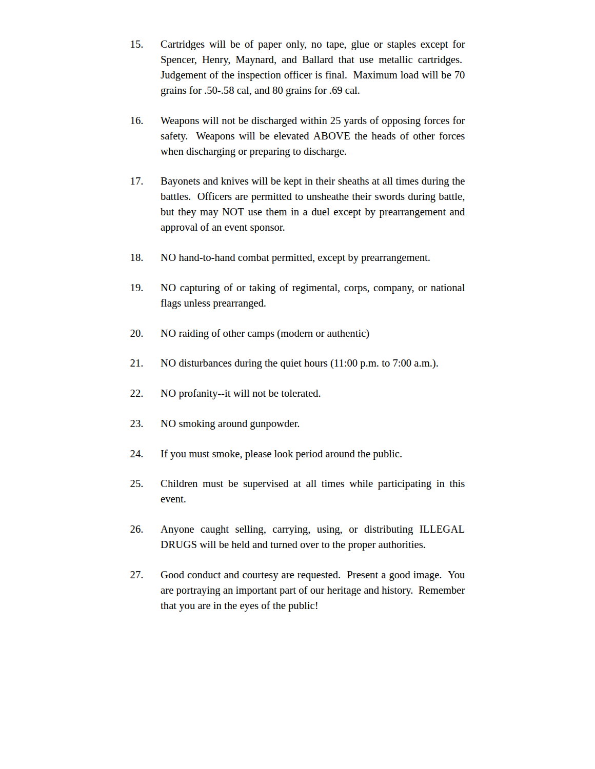Cartridges will be of paper only, no tape, glue or staples except for Spencer, Henry, Maynard, and Ballard that use metallic cartridges. Judgement of the inspection officer is final. Maximum load will be 70 grains for .50-.58 cal, and 80 grains for .69 cal.
Weapons will not be discharged within 25 yards of opposing forces for safety. Weapons will be elevated ABOVE the heads of other forces when discharging or preparing to discharge.
Bayonets and knives will be kept in their sheaths at all times during the battles. Officers are permitted to unsheathe their swords during battle, but they may NOT use them in a duel except by prearrangement and approval of an event sponsor.
NO hand-to-hand combat permitted, except by prearrangement.
NO capturing of or taking of regimental, corps, company, or national flags unless prearranged.
NO raiding of other camps (modern or authentic)
NO disturbances during the quiet hours (11:00 p.m. to 7:00 a.m.).
NO profanity--it will not be tolerated.
NO smoking around gunpowder.
If you must smoke, please look period around the public.
Children must be supervised at all times while participating in this event.
Anyone caught selling, carrying, using, or distributing ILLEGAL DRUGS will be held and turned over to the proper authorities.
Good conduct and courtesy are requested. Present a good image. You are portraying an important part of our heritage and history. Remember that you are in the eyes of the public!